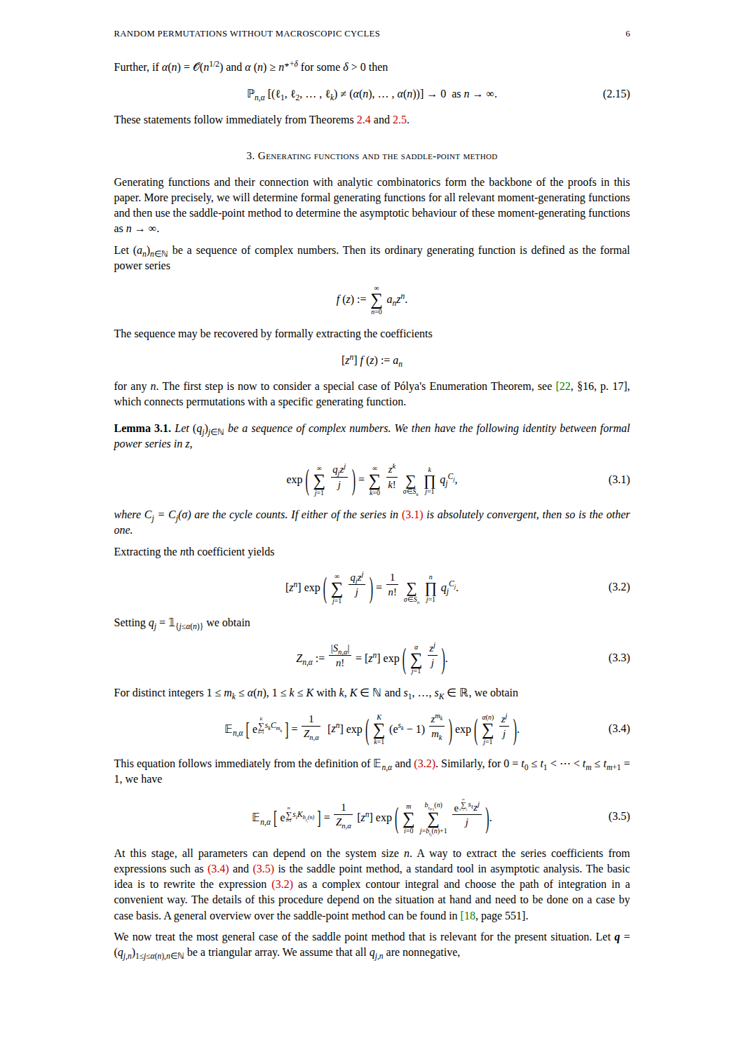RANDOM PERMUTATIONS WITHOUT MACROSCOPIC CYCLES 6
Further, if α(n) = 𝒪(n1/2) and α (n) ≥ n12+δ for some δ > 0 then
ℙn,α [(ℓ1, ℓ2, … , ℓk) ≠ (α(n), … , α(n))] → 0 as n → ∞. (2.15)
These statements follow immediately from Theorems 2.4 and 2.5.
3. Generating functions and the saddle-point method
Generating functions and their connection with analytic combinatorics form the backbone of the proofs in this paper. More precisely, we will determine formal generating functions for all relevant moment-generating functions and then use the saddle-point method to determine the asymptotic behaviour of these moment-generating functions as n → ∞.
Let (an)n∈ℕ be a sequence of complex numbers. Then its ordinary generating function is defined as the formal power series
f (z) := ∞∑n=0 anzn.
The sequence may be recovered by formally extracting the coefficients
[zn] f (z) := an
for any n. The first step is now to consider a special case of Pólya's Enumeration Theorem, see [22, §16, p. 17], which connects permutations with a specific generating function.
Lemma 3.1. Let (qj)j∈ℕ be a sequence of complex numbers. We then have the following identity between formal power series in z,
exp ( ∞∑j=1 qjzj j ) = ∞∑k=0 zk k! ∑σ∈Sk k∏j=1 qjCj, (3.1)
where Cj = Cj(σ) are the cycle counts. If either of the series in (3.1) is absolutely convergent, then so is the other one.
Extracting the nth coefficient yields
[zn] exp ( ∞∑j=1 qjzj j ) = 1 n! ∑σ∈Sn n∏j=1 qjCj. (3.2)
Setting qj = 𝟙{j≤α(n)} we obtain
Zn,α := |Sn,α|n! = [zn] exp ( α∑j=1 zj j ). (3.3)
For distinct integers 1 ≤ mk ≤ α(n), 1 ≤ k ≤ K with k, K ∈ ℕ and s1, …, sK ∈ ℝ, we obtain
𝔼n,α [ eK∑k=1 skCmk ] = 1 Zn,α [zn] exp ( K∑k=1 (esk − 1) zmk mk ) exp ( α(n)∑j=1 zj j ). (3.4)
This equation follows immediately from the definition of 𝔼n,α and (3.2). Similarly, for 0 = t0 ≤ t1 < ⋯ < tm ≤ tm+1 = 1, we have
𝔼n,α [ em∑i=1 siKbti(n) ] = 1 Zn,α [zn] exp ( m∑i=0 bti+1(n)∑j=bti(n)+1 em∑ℓ=i+1 sℓzj j ). (3.5)
At this stage, all parameters can depend on the system size n. A way to extract the series coefficients from expressions such as (3.4) and (3.5) is the saddle point method, a standard tool in asymptotic analysis. The basic idea is to rewrite the expression (3.2) as a complex contour integral and choose the path of integration in a convenient way. The details of this procedure depend on the situation at hand and need to be done on a case by case basis. A general overview over the saddle-point method can be found in [18, page 551].
We now treat the most general case of the saddle point method that is relevant for the present situation. Let q = (qj,n)1≤j≤α(n),n∈ℕ be a triangular array. We assume that all qj,n are nonnegative,